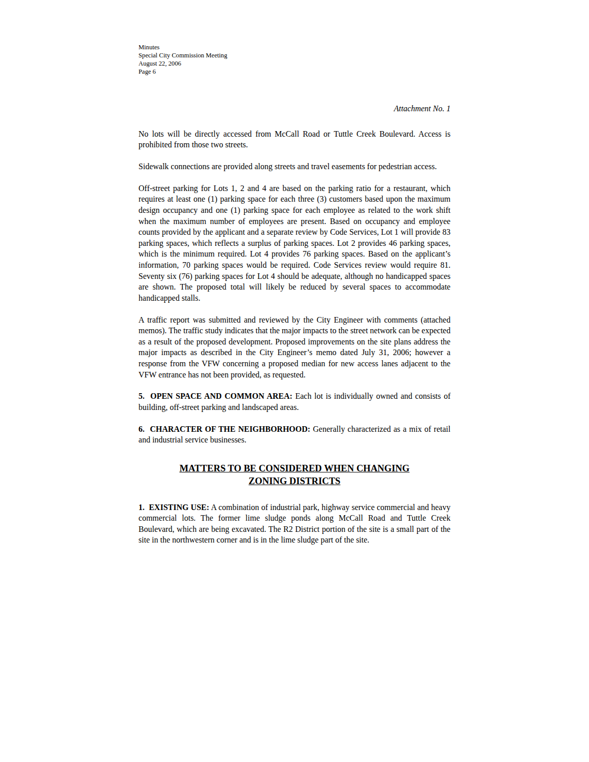Minutes
Special City Commission Meeting
August 22, 2006
Page 6
Attachment No. 1
No lots will be directly accessed from McCall Road or Tuttle Creek Boulevard. Access is prohibited from those two streets.
Sidewalk connections are provided along streets and travel easements for pedestrian access.
Off-street parking for Lots 1, 2 and 4 are based on the parking ratio for a restaurant, which requires at least one (1) parking space for each three (3) customers based upon the maximum design occupancy and one (1) parking space for each employee as related to the work shift when the maximum number of employees are present. Based on occupancy and employee counts provided by the applicant and a separate review by Code Services, Lot 1 will provide 83 parking spaces, which reflects a surplus of parking spaces. Lot 2 provides 46 parking spaces, which is the minimum required. Lot 4 provides 76 parking spaces. Based on the applicant’s information, 70 parking spaces would be required. Code Services review would require 81. Seventy six (76) parking spaces for Lot 4 should be adequate, although no handicapped spaces are shown. The proposed total will likely be reduced by several spaces to accommodate handicapped stalls.
A traffic report was submitted and reviewed by the City Engineer with comments (attached memos). The traffic study indicates that the major impacts to the street network can be expected as a result of the proposed development. Proposed improvements on the site plans address the major impacts as described in the City Engineer’s memo dated July 31, 2006; however a response from the VFW concerning a proposed median for new access lanes adjacent to the VFW entrance has not been provided, as requested.
5. OPEN SPACE AND COMMON AREA: Each lot is individually owned and consists of building, off-street parking and landscaped areas.
6. CHARACTER OF THE NEIGHBORHOOD: Generally characterized as a mix of retail and industrial service businesses.
MATTERS TO BE CONSIDERED WHEN CHANGING
ZONING DISTRICTS
1. EXISTING USE: A combination of industrial park, highway service commercial and heavy commercial lots. The former lime sludge ponds along McCall Road and Tuttle Creek Boulevard, which are being excavated. The R2 District portion of the site is a small part of the site in the northwestern corner and is in the lime sludge part of the site.